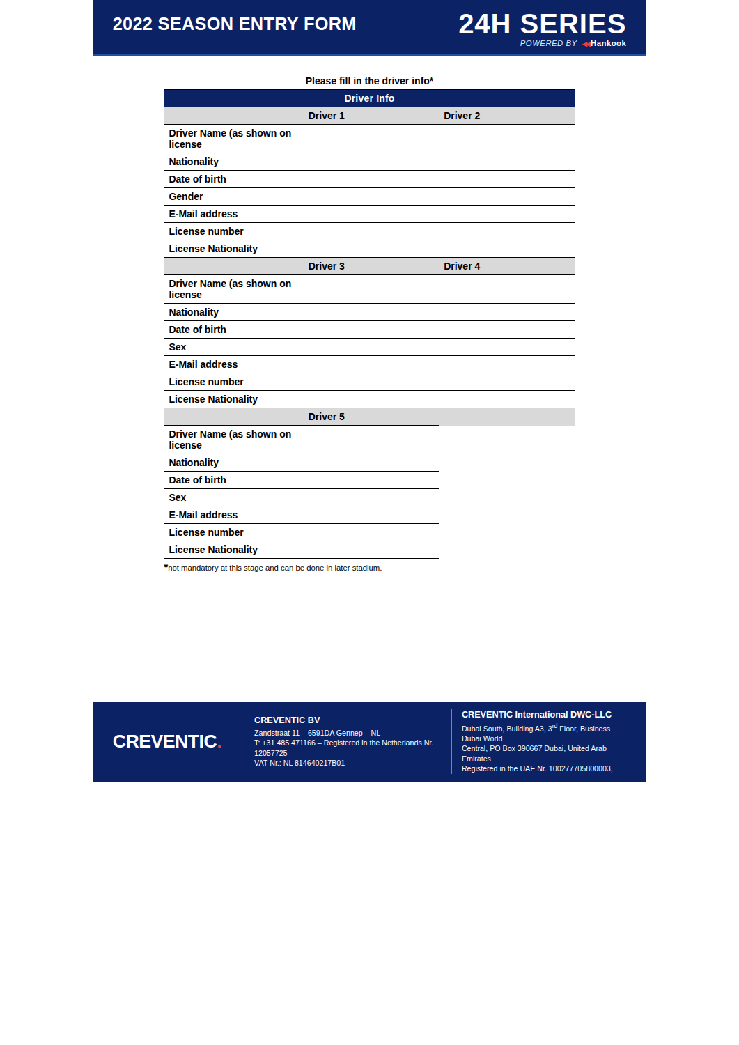2022 SEASON ENTRY FORM
24H SERIES POWERED BY Hankook
| Please fill in the driver info* |
| Driver Info |
| | Driver 1 | Driver 2 |
| Driver Name (as shown on license | | |
| Nationality | | |
| Date of birth | | |
| Gender | | |
| E-Mail address | | |
| License number | | |
| License Nationality | | |
| | Driver 3 | Driver 4 |
| Driver Name (as shown on license | | |
| Nationality | | |
| Date of birth | | |
| Sex | | |
| E-Mail address | | |
| License number | | |
| License Nationality | | |
| | Driver 5 | |
| Driver Name (as shown on license | | |
| Nationality | | |
| Date of birth | | |
| Sex | | |
| E-Mail address | | |
| License number | | |
| License Nationality | | |
*not mandatory at this stage and can be done in later stadium.
CREVENTIC.
CREVENTIC BV
Zandstraat 11 – 6591DA Gennep – NL
T: +31 485 471166 – Registered in the Netherlands Nr. 12057725
VAT-Nr.: NL 814640217B01
CREVENTIC International DWC-LLC
Dubai South, Building A3, 3rd Floor, Business Dubai World
Central, PO Box 390667 Dubai, United Arab Emirates
Registered in the UAE Nr. 100277705800003,